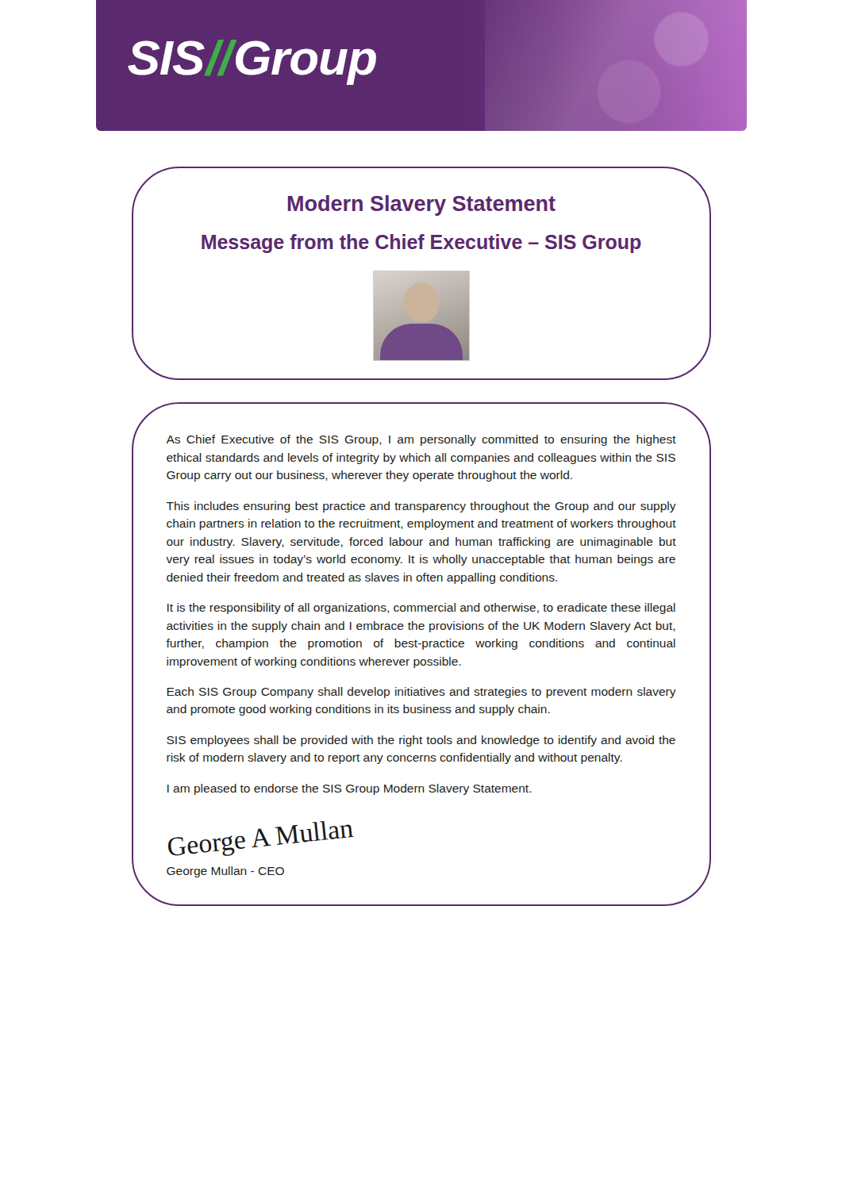SIS//Group
Modern Slavery Statement
Message from the Chief Executive – SIS Group
As Chief Executive of the SIS Group, I am personally committed to ensuring the highest ethical standards and levels of integrity by which all companies and colleagues within the SIS Group carry out our business, wherever they operate throughout the world.
This includes ensuring best practice and transparency throughout the Group and our supply chain partners in relation to the recruitment, employment and treatment of workers throughout our industry. Slavery, servitude, forced labour and human trafficking are unimaginable but very real issues in today’s world economy. It is wholly unacceptable that human beings are denied their freedom and treated as slaves in often appalling conditions.
It is the responsibility of all organizations, commercial and otherwise, to eradicate these illegal activities in the supply chain and I embrace the provisions of the UK Modern Slavery Act but, further, champion the promotion of best-practice working conditions and continual improvement of working conditions wherever possible.
Each SIS Group Company shall develop initiatives and strategies to prevent modern slavery and promote good working conditions in its business and supply chain.
SIS employees shall be provided with the right tools and knowledge to identify and avoid the risk of modern slavery and to report any concerns confidentially and without penalty.
I am pleased to endorse the SIS Group Modern Slavery Statement.
George A Mullan
George Mullan - CEO